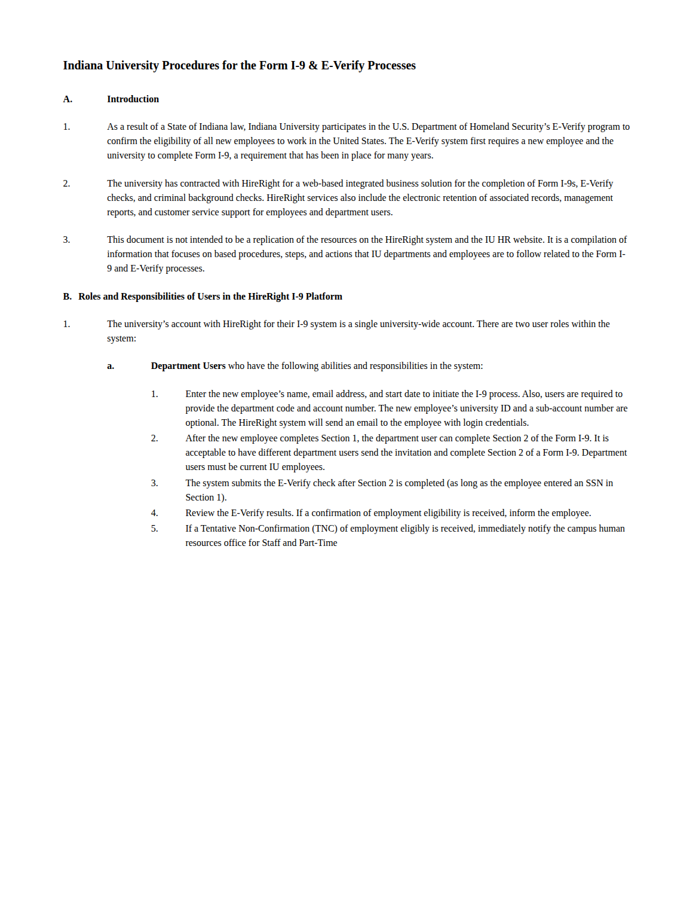Indiana University Procedures for the Form I-9 & E-Verify Processes
A.
Introduction
1.
As a result of a State of Indiana law, Indiana University participates in the U.S. Department of Homeland Security’s E-Verify program to confirm the eligibility of all new employees to work in the United States. The E-Verify system first requires a new employee and the university to complete Form I-9, a requirement that has been in place for many years.
2.
The university has contracted with HireRight for a web-based integrated business solution for the completion of Form I-9s, E-Verify checks, and criminal background checks. HireRight services also include the electronic retention of associated records, management reports, and customer service support for employees and department users.
3.
This document is not intended to be a replication of the resources on the HireRight system and the IU HR website. It is a compilation of information that focuses on based procedures, steps, and actions that IU departments and employees are to follow related to the Form I-9 and E-Verify processes.
B.
Roles and Responsibilities of Users in the HireRight I-9 Platform
1.
The university’s account with HireRight for their I-9 system is a single university-wide account. There are two user roles within the system:
a.
Department Users who have the following abilities and responsibilities in the system:
1. Enter the new employee’s name, email address, and start date to initiate the I-9 process. Also, users are required to provide the department code and account number. The new employee’s university ID and a sub-account number are optional. The HireRight system will send an email to the employee with login credentials.
2. After the new employee completes Section 1, the department user can complete Section 2 of the Form I-9. It is acceptable to have different department users send the invitation and complete Section 2 of a Form I-9. Department users must be current IU employees.
3. The system submits the E-Verify check after Section 2 is completed (as long as the employee entered an SSN in Section 1).
4. Review the E-Verify results. If a confirmation of employment eligibility is received, inform the employee.
5. If a Tentative Non-Confirmation (TNC) of employment eligibly is received, immediately notify the campus human resources office for Staff and Part-Time